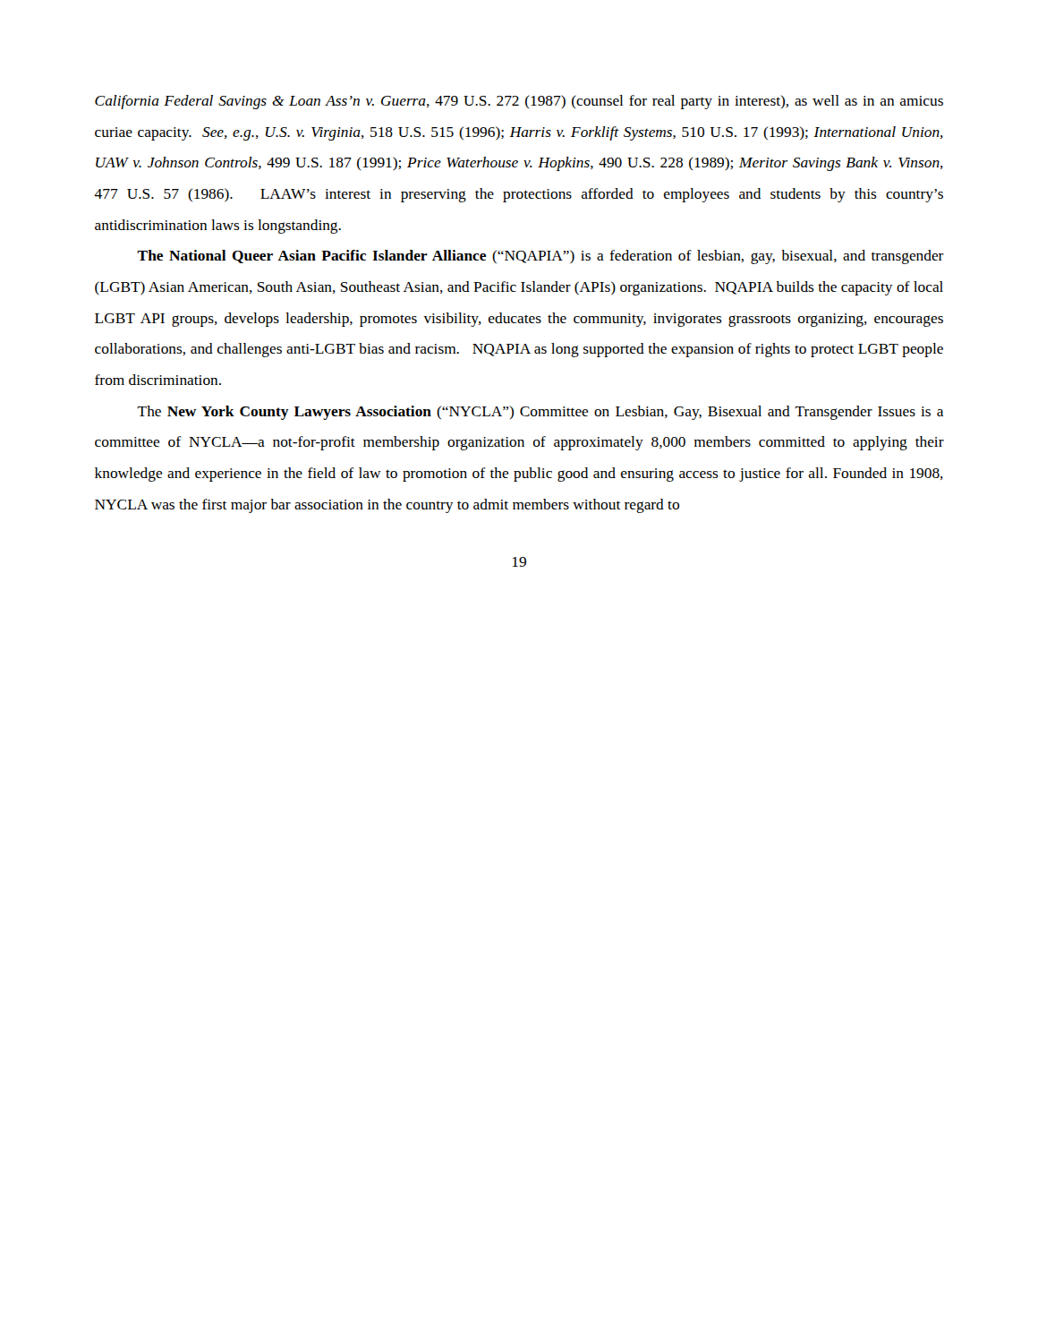California Federal Savings & Loan Ass’n v. Guerra, 479 U.S. 272 (1987) (counsel for real party in interest), as well as in an amicus curiae capacity. See, e.g., U.S. v. Virginia, 518 U.S. 515 (1996); Harris v. Forklift Systems, 510 U.S. 17 (1993); International Union, UAW v. Johnson Controls, 499 U.S. 187 (1991); Price Waterhouse v. Hopkins, 490 U.S. 228 (1989); Meritor Savings Bank v. Vinson, 477 U.S. 57 (1986). LAAW’s interest in preserving the protections afforded to employees and students by this country’s antidiscrimination laws is longstanding.
The National Queer Asian Pacific Islander Alliance (“NQAPIA”) is a federation of lesbian, gay, bisexual, and transgender (LGBT) Asian American, South Asian, Southeast Asian, and Pacific Islander (APIs) organizations. NQAPIA builds the capacity of local LGBT API groups, develops leadership, promotes visibility, educates the community, invigorates grassroots organizing, encourages collaborations, and challenges anti-LGBT bias and racism. NQAPIA as long supported the expansion of rights to protect LGBT people from discrimination.
The New York County Lawyers Association (“NYCLA”) Committee on Lesbian, Gay, Bisexual and Transgender Issues is a committee of NYCLA—a not-for-profit membership organization of approximately 8,000 members committed to applying their knowledge and experience in the field of law to promotion of the public good and ensuring access to justice for all. Founded in 1908, NYCLA was the first major bar association in the country to admit members without regard to
19